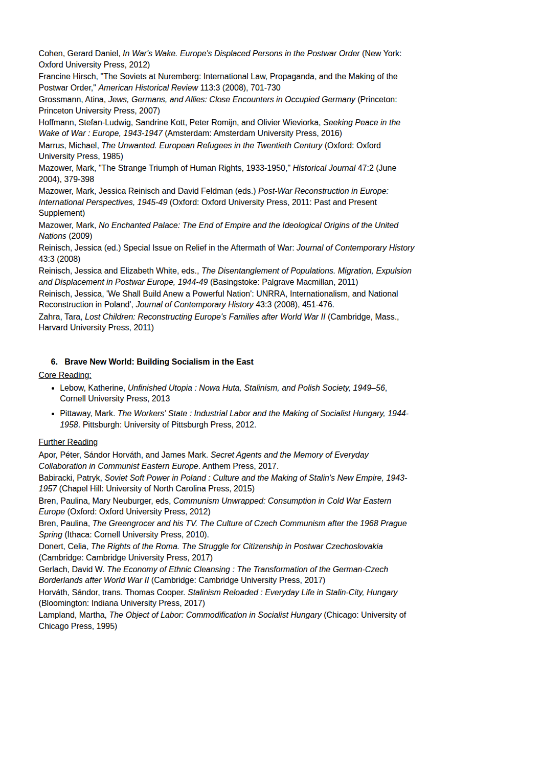Cohen, Gerard Daniel, In War's Wake. Europe's Displaced Persons in the Postwar Order (New York: Oxford University Press, 2012)
Francine Hirsch, "The Soviets at Nuremberg: International Law, Propaganda, and the Making of the Postwar Order," American Historical Review 113:3 (2008), 701-730
Grossmann, Atina, Jews, Germans, and Allies: Close Encounters in Occupied Germany (Princeton: Princeton University Press, 2007)
Hoffmann, Stefan-Ludwig, Sandrine Kott, Peter Romijn, and Olivier Wieviorka, Seeking Peace in the Wake of War : Europe, 1943-1947 (Amsterdam: Amsterdam University Press, 2016)
Marrus, Michael, The Unwanted. European Refugees in the Twentieth Century (Oxford: Oxford University Press, 1985)
Mazower, Mark, "The Strange Triumph of Human Rights, 1933-1950," Historical Journal 47:2 (June 2004), 379-398
Mazower, Mark, Jessica Reinisch and David Feldman (eds.) Post-War Reconstruction in Europe: International Perspectives, 1945-49 (Oxford: Oxford University Press, 2011: Past and Present Supplement)
Mazower, Mark, No Enchanted Palace: The End of Empire and the Ideological Origins of the United Nations (2009)
Reinisch, Jessica (ed.) Special Issue on Relief in the Aftermath of War: Journal of Contemporary History 43:3 (2008)
Reinisch, Jessica and Elizabeth White, eds., The Disentanglement of Populations. Migration, Expulsion and Displacement in Postwar Europe, 1944-49 (Basingstoke: Palgrave Macmillan, 2011)
Reinisch, Jessica, 'We Shall Build Anew a Powerful Nation': UNRRA, Internationalism, and National Reconstruction in Poland', Journal of Contemporary History 43:3 (2008), 451-476.
Zahra, Tara, Lost Children: Reconstructing Europe's Families after World War II (Cambridge, Mass., Harvard University Press, 2011)
6. Brave New World: Building Socialism in the East
Core Reading:
Lebow, Katherine, Unfinished Utopia : Nowa Huta, Stalinism, and Polish Society, 1949–56, Cornell University Press, 2013
Pittaway, Mark. The Workers' State : Industrial Labor and the Making of Socialist Hungary, 1944-1958. Pittsburgh: University of Pittsburgh Press, 2012.
Further Reading
Apor, Péter, Sándor Horváth, and James Mark. Secret Agents and the Memory of Everyday Collaboration in Communist Eastern Europe. Anthem Press, 2017.
Babiracki, Patryk, Soviet Soft Power in Poland : Culture and the Making of Stalin's New Empire, 1943-1957 (Chapel Hill: University of North Carolina Press, 2015)
Bren, Paulina, Mary Neuburger, eds, Communism Unwrapped: Consumption in Cold War Eastern Europe (Oxford: Oxford University Press, 2012)
Bren, Paulina, The Greengrocer and his TV. The Culture of Czech Communism after the 1968 Prague Spring (Ithaca: Cornell University Press, 2010).
Donert, Celia, The Rights of the Roma. The Struggle for Citizenship in Postwar Czechoslovakia (Cambridge: Cambridge University Press, 2017)
Gerlach, David W. The Economy of Ethnic Cleansing : The Transformation of the German-Czech Borderlands after World War II (Cambridge: Cambridge University Press, 2017)
Horváth, Sándor, trans. Thomas Cooper. Stalinism Reloaded : Everyday Life in Stalin-City, Hungary (Bloomington: Indiana University Press, 2017)
Lampland, Martha, The Object of Labor: Commodification in Socialist Hungary (Chicago: University of Chicago Press, 1995)